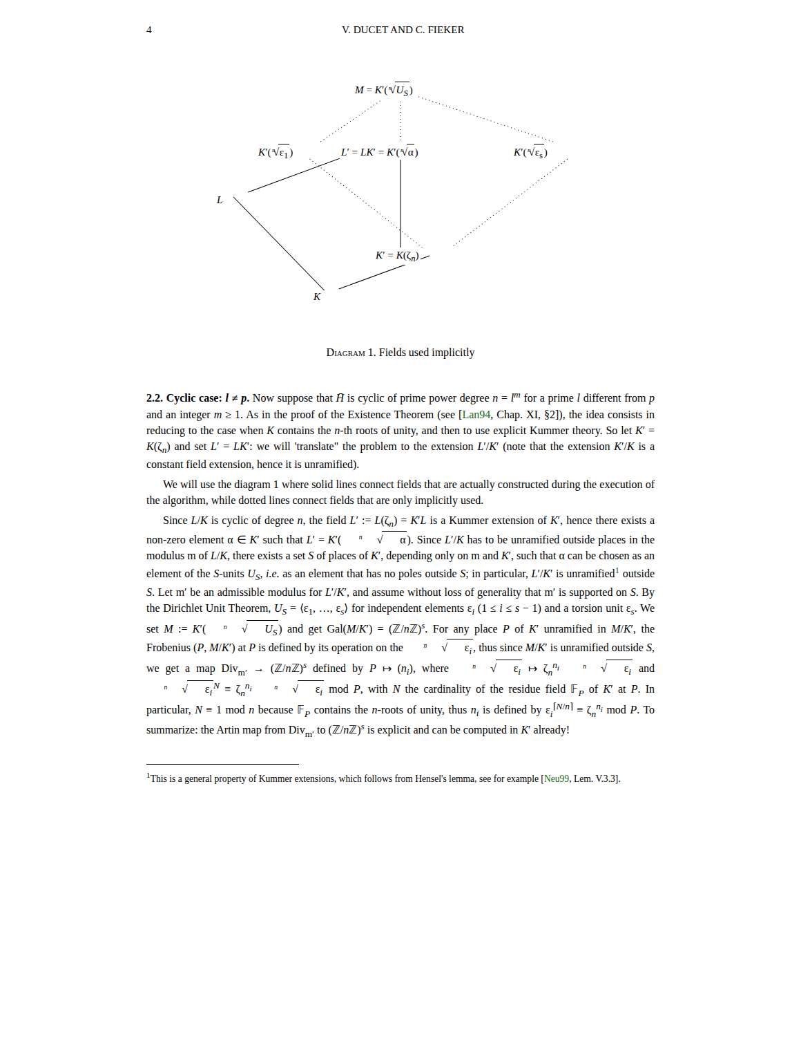4 V. DUCET AND C. FIEKER
M = K′(n√US)
K′(n√ε1)
L′ = LK′ = K′(n√α)
K′(n√εs)
L
K′ = K(ζn)
K
Diagram 1. Fields used implicitly
2.2. Cyclic case: l ≠ p.
Now suppose that H̄ is cyclic of prime power degree n = lm for a prime l different from p and an integer m ≥ 1. As in the proof of the Existence Theorem (see [Lan94, Chap. XI, §2]), the idea consists in reducing to the case when K contains the n-th roots of unity, and then to use explicit Kummer theory. So let K′ = K(ζn) and set L′ = LK′: we will 'translate" the problem to the extension L′/K′ (note that the extension K′/K is a constant field extension, hence it is unramified).
We will use the diagram 1 where solid lines connect fields that are actually constructed during the execution of the algorithm, while dotted lines connect fields that are only implicitly used.
Since L/K is cyclic of degree n, the field L′ := L(ζn) = K′L is a Kummer extension of K′, hence there exists a non-zero element α ∈ K′ such that L′ = K′(n√α). Since L′/K has to be unramified outside places in the modulus m of L/K, there exists a set S of places of K′, depending only on m and K′, such that α can be chosen as an element of the S-units US, i.e. as an element that has no poles outside S; in particular, L′/K′ is unramified1 outside S. Let m′ be an admissible modulus for L′/K′, and assume without loss of generality that m′ is supported on S. By the Dirichlet Unit Theorem, US = ⟨ε1, …, εs⟩ for independent elements εi (1 ≤ i ≤ s − 1) and a torsion unit εs. We set M := K′(n√US) and get Gal(M/K′) = (ℤ/n ℤ)s. For any place P of K′ unramified in M/K′, the Frobenius (P, M/K′) at P is defined by its operation on the n√εi, thus since M/K′ is unramified outside S, we get a map Divm′ → (ℤ/n ℤ)s defined by P ↦ (ni), where n√εi ↦ ζnni n√εi and n√εiN ≡ ζnni n√εi mod P, with N the cardinality of the residue field 𝔽P of K′ at P. In particular, N ≡ 1 mod n because 𝔽P contains the n-roots of unity, thus ni is defined by εi⌈N/n⌉ ≡ ζnni mod P. To summarize: the Artin map from Divm′ to (ℤ/n ℤ)s is explicit and can be computed in K′ already!
1This is a general property of Kummer extensions, which follows from Hensel's lemma, see for example [Neu99, Lem. V.3.3].